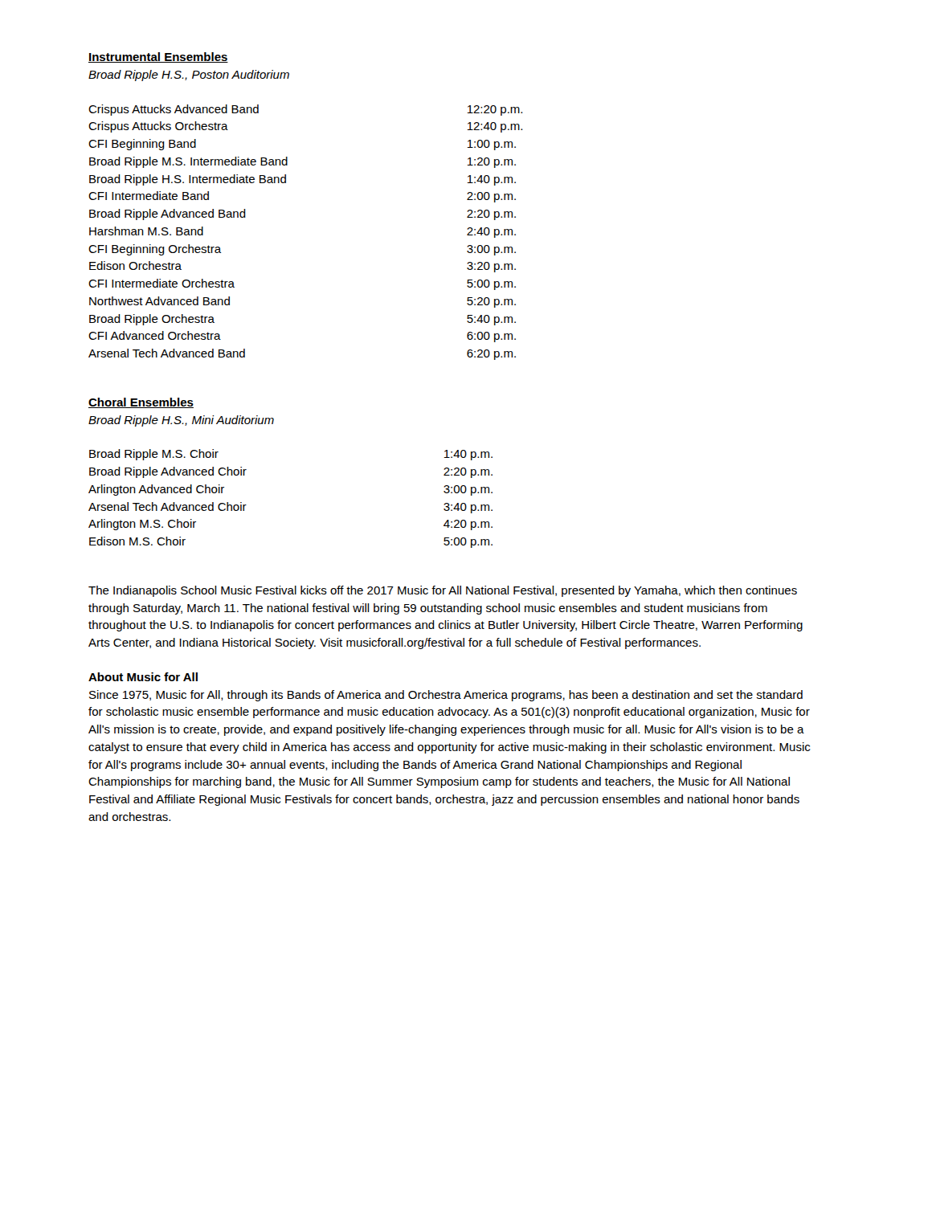Instrumental Ensembles
Broad Ripple H.S., Poston Auditorium
| Crispus Attucks Advanced Band | 12:20 p.m. |
| Crispus Attucks Orchestra | 12:40 p.m. |
| CFI Beginning Band | 1:00 p.m. |
| Broad Ripple M.S. Intermediate Band | 1:20 p.m. |
| Broad Ripple H.S. Intermediate Band | 1:40 p.m. |
| CFI Intermediate Band | 2:00 p.m. |
| Broad Ripple Advanced Band | 2:20 p.m. |
| Harshman M.S. Band | 2:40 p.m. |
| CFI Beginning Orchestra | 3:00 p.m. |
| Edison Orchestra | 3:20 p.m. |
| CFI Intermediate Orchestra | 5:00 p.m. |
| Northwest Advanced Band | 5:20 p.m. |
| Broad Ripple Orchestra | 5:40 p.m. |
| CFI Advanced Orchestra | 6:00 p.m. |
| Arsenal Tech Advanced Band | 6:20 p.m. |
Choral Ensembles
Broad Ripple H.S., Mini Auditorium
| Broad Ripple M.S. Choir | 1:40 p.m. |
| Broad Ripple Advanced Choir | 2:20 p.m. |
| Arlington Advanced Choir | 3:00 p.m. |
| Arsenal Tech Advanced Choir | 3:40 p.m. |
| Arlington M.S. Choir | 4:20 p.m. |
| Edison M.S. Choir | 5:00 p.m. |
The Indianapolis School Music Festival kicks off the 2017 Music for All National Festival, presented by Yamaha, which then continues through Saturday, March 11. The national festival will bring 59 outstanding school music ensembles and student musicians from throughout the U.S. to Indianapolis for concert performances and clinics at Butler University, Hilbert Circle Theatre, Warren Performing Arts Center, and Indiana Historical Society. Visit musicforall.org/festival for a full schedule of Festival performances.
About Music for All
Since 1975, Music for All, through its Bands of America and Orchestra America programs, has been a destination and set the standard for scholastic music ensemble performance and music education advocacy. As a 501(c)(3) nonprofit educational organization, Music for All's mission is to create, provide, and expand positively life-changing experiences through music for all. Music for All's vision is to be a catalyst to ensure that every child in America has access and opportunity for active music-making in their scholastic environment. Music for All's programs include 30+ annual events, including the Bands of America Grand National Championships and Regional Championships for marching band, the Music for All Summer Symposium camp for students and teachers, the Music for All National Festival and Affiliate Regional Music Festivals for concert bands, orchestra, jazz and percussion ensembles and national honor bands and orchestras.